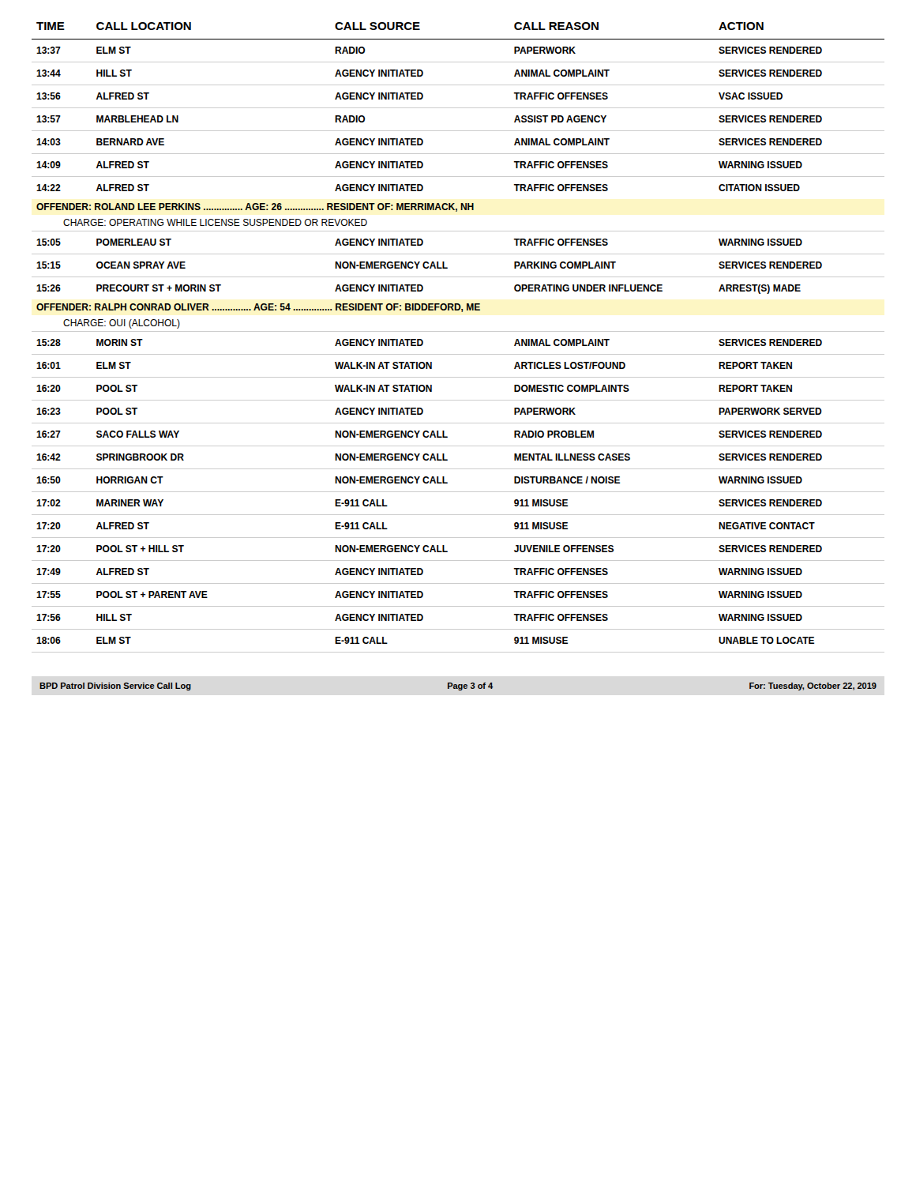| TIME | CALL LOCATION | CALL SOURCE | CALL REASON | ACTION |
| --- | --- | --- | --- | --- |
| 13:37 | ELM ST | RADIO | PAPERWORK | SERVICES RENDERED |
| 13:44 | HILL ST | AGENCY INITIATED | ANIMAL COMPLAINT | SERVICES RENDERED |
| 13:56 | ALFRED ST | AGENCY INITIATED | TRAFFIC OFFENSES | VSAC ISSUED |
| 13:57 | MARBLEHEAD LN | RADIO | ASSIST PD AGENCY | SERVICES RENDERED |
| 14:03 | BERNARD AVE | AGENCY INITIATED | ANIMAL COMPLAINT | SERVICES RENDERED |
| 14:09 | ALFRED ST | AGENCY INITIATED | TRAFFIC OFFENSES | WARNING ISSUED |
| 14:22 | ALFRED ST | AGENCY INITIATED | TRAFFIC OFFENSES | CITATION ISSUED |
| OFFENDER: ROLAND LEE PERKINS ............... AGE: 26 ............... RESIDENT OF: MERRIMACK, NH CHARGE: OPERATING WHILE LICENSE SUSPENDED OR REVOKED |
| 15:05 | POMERLEAU ST | AGENCY INITIATED | TRAFFIC OFFENSES | WARNING ISSUED |
| 15:15 | OCEAN SPRAY AVE | NON-EMERGENCY CALL | PARKING COMPLAINT | SERVICES RENDERED |
| 15:26 | PRECOURT ST + MORIN ST | AGENCY INITIATED | OPERATING UNDER INFLUENCE | ARREST(S) MADE |
| OFFENDER: RALPH CONRAD OLIVER ............... AGE: 54 ............... RESIDENT OF: BIDDEFORD, ME CHARGE: OUI (ALCOHOL) |
| 15:28 | MORIN ST | AGENCY INITIATED | ANIMAL COMPLAINT | SERVICES RENDERED |
| 16:01 | ELM ST | WALK-IN AT STATION | ARTICLES LOST/FOUND | REPORT TAKEN |
| 16:20 | POOL ST | WALK-IN AT STATION | DOMESTIC COMPLAINTS | REPORT TAKEN |
| 16:23 | POOL ST | AGENCY INITIATED | PAPERWORK | PAPERWORK SERVED |
| 16:27 | SACO FALLS WAY | NON-EMERGENCY CALL | RADIO PROBLEM | SERVICES RENDERED |
| 16:42 | SPRINGBROOK DR | NON-EMERGENCY CALL | MENTAL ILLNESS CASES | SERVICES RENDERED |
| 16:50 | HORRIGAN CT | NON-EMERGENCY CALL | DISTURBANCE / NOISE | WARNING ISSUED |
| 17:02 | MARINER WAY | E-911 CALL | 911 MISUSE | SERVICES RENDERED |
| 17:20 | ALFRED ST | E-911 CALL | 911 MISUSE | NEGATIVE CONTACT |
| 17:20 | POOL ST + HILL ST | NON-EMERGENCY CALL | JUVENILE OFFENSES | SERVICES RENDERED |
| 17:49 | ALFRED ST | AGENCY INITIATED | TRAFFIC OFFENSES | WARNING ISSUED |
| 17:55 | POOL ST + PARENT AVE | AGENCY INITIATED | TRAFFIC OFFENSES | WARNING ISSUED |
| 17:56 | HILL ST | AGENCY INITIATED | TRAFFIC OFFENSES | WARNING ISSUED |
| 18:06 | ELM ST | E-911 CALL | 911 MISUSE | UNABLE TO LOCATE |
BPD Patrol Division Service Call Log Page 3 of 4 For: Tuesday, October 22, 2019